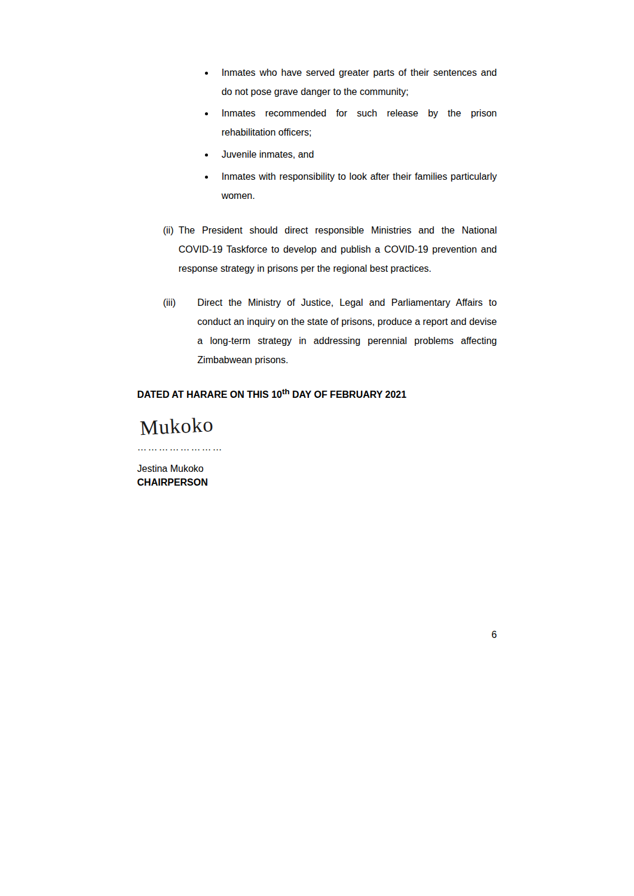Inmates who have served greater parts of their sentences and do not pose grave danger to the community;
Inmates recommended for such release by the prison rehabilitation officers;
Juvenile inmates, and
Inmates with responsibility to look after their families particularly women.
(ii) The President should direct responsible Ministries and the National COVID-19 Taskforce to develop and publish a COVID-19 prevention and response strategy in prisons per the regional best practices.
(iii) Direct the Ministry of Justice, Legal and Parliamentary Affairs to conduct an inquiry on the state of prisons, produce a report and devise a long-term strategy in addressing perennial problems affecting Zimbabwean prisons.
DATED AT HARARE ON THIS 10th DAY OF FEBRUARY 2021
Mukoko
……………………
Jestina Mukoko
CHAIRPERSON
6